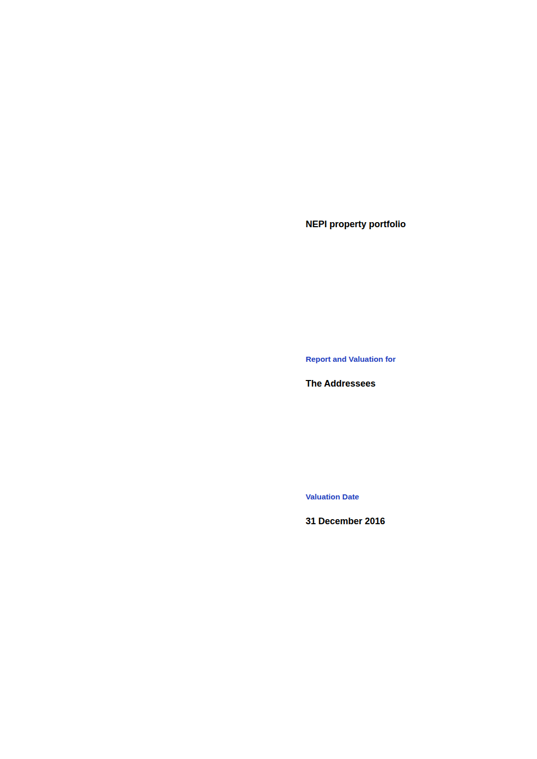NEPI property portfolio
Report and Valuation for
The Addressees
Valuation Date
31 December 2016